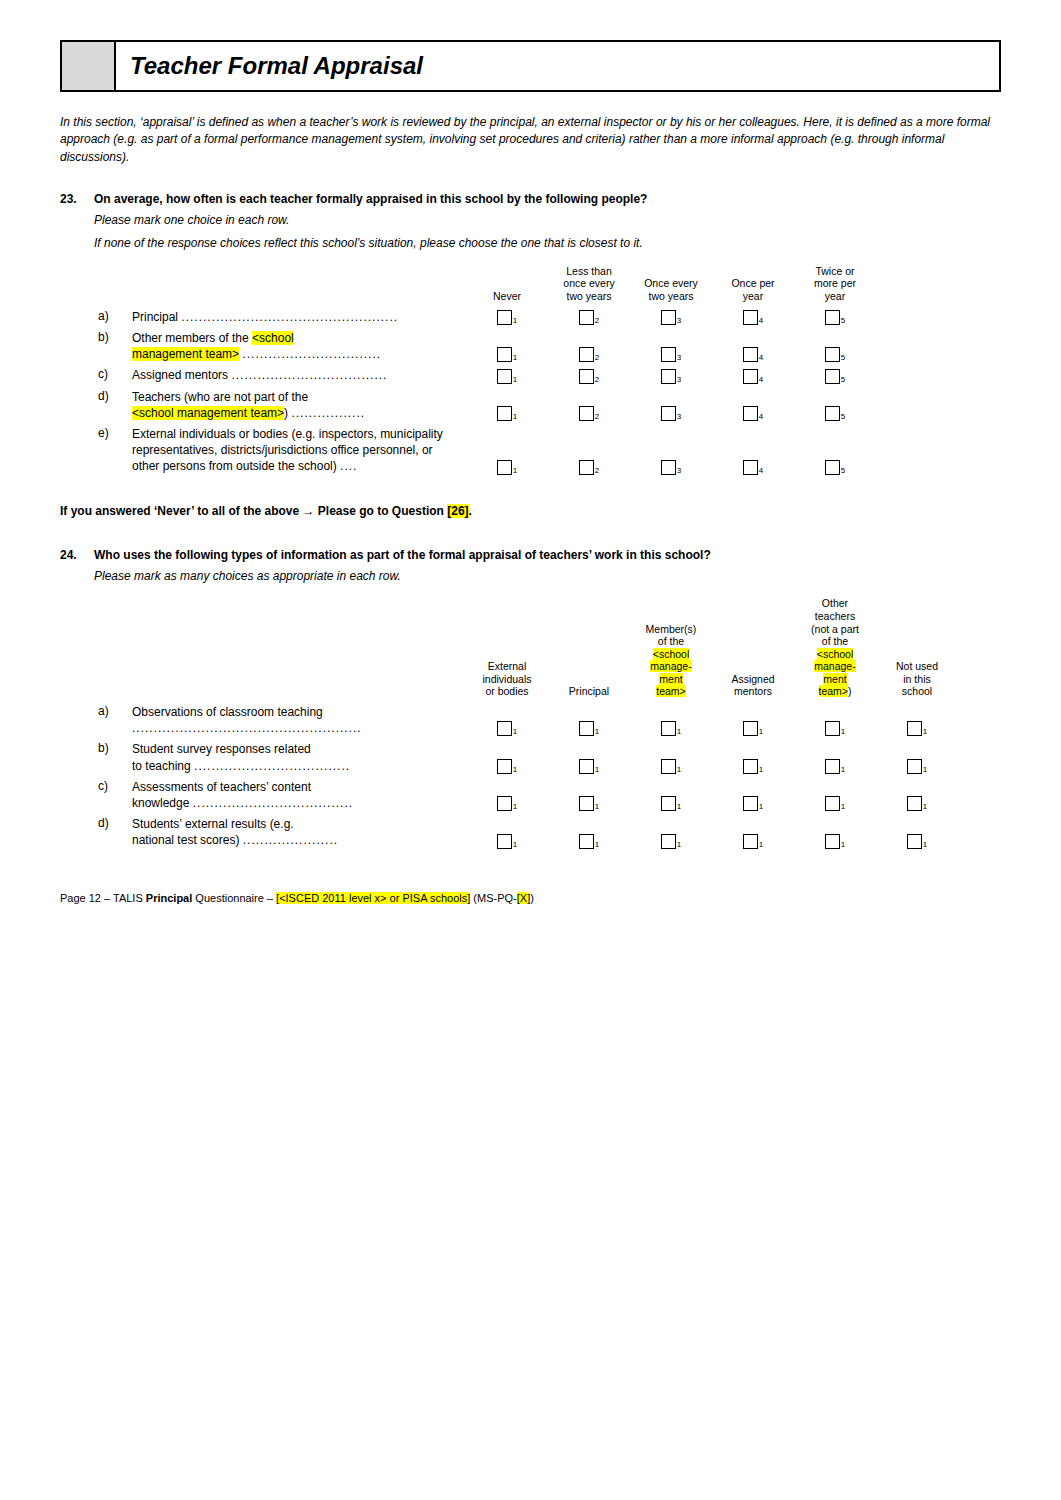Teacher Formal Appraisal
In this section, ‘appraisal’ is defined as when a teacher’s work is reviewed by the principal, an external inspector or by his or her colleagues. Here, it is defined as a more formal approach (e.g. as part of a formal performance management system, involving set procedures and criteria) rather than a more informal approach (e.g. through informal discussions).
23.
On average, how often is each teacher formally appraised in this school by the following people?
Please mark one choice in each row.
If none of the response choices reflect this school’s situation, please choose the one that is closest to it.
| | | Never | Less than once every two years | Once every two years | Once per year | Twice or more per year |
| --- | --- | --- | --- | --- | --- | --- |
| a) | Principal .................................................. | 1 | 2 | 3 | 4 | 5 |
| b) | Other members of the <school management team> ................................ | 1 | 2 | 3 | 4 | 5 |
| c) | Assigned mentors .................................... | 1 | 2 | 3 | 4 | 5 |
| d) | Teachers (who are not part of the <school management team> ) ................. | 1 | 2 | 3 | 4 | 5 |
| e) | External individuals or bodies (e.g. inspectors, municipality representatives, districts/jurisdictions office personnel, or other persons from outside the school) .... | 1 | 2 | 3 | 4 | 5 |
If you answered ‘Never’ to all of the above → Please go to Question [26].
24.
Who uses the following types of information as part of the formal appraisal of teachers’ work in this school?
Please mark as many choices as appropriate in each row.
| | | External individuals or bodies | Principal | Member(s) of the <school manage- ment team> | Assigned mentors | Other teachers (not a part of the <school manage- ment team> ) | Not used in this school |
| --- | --- | --- | --- | --- | --- | --- | --- |
| a) | Observations of classroom teaching ..................................................... | 1 | 1 | 1 | 1 | 1 | 1 |
| b) | Student survey responses related to teaching .................................... | 1 | 1 | 1 | 1 | 1 | 1 |
| c) | Assessments of teachers’ content knowledge ..................................... | 1 | 1 | 1 | 1 | 1 | 1 |
| d) | Students’ external results (e.g. national test scores) ...................... | 1 | 1 | 1 | 1 | 1 | 1 |
Page 12 – TALIS Principal Questionnaire – [<ISCED 2011 level x> or PISA schools] (MS-PQ-[X])